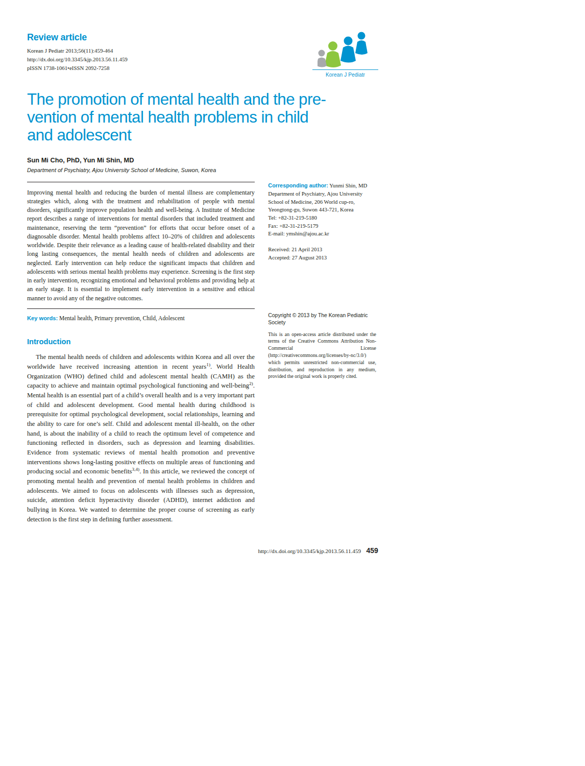Review article
Korean J Pediatr 2013;56(11):459-464
http://dx.doi.org/10.3345/kjp.2013.56.11.459
pISSN 1738-1061•eISSN 2092-7258
Korean J Pediatr
The promotion of mental health and the pre­vention of mental health problems in child and adolescent
Sun Mi Cho, PhD, Yun Mi Shin, MD
Department of Psychiatry, Ajou University School of Medicine, Suwon, Korea
Improving mental health and reducing the burden of mental illness are complementary strategies which, along with the treatment and rehabilitation of people with mental disorders, significantly improve population health and well-being. A Institute of Medicine report describes a range of interventions for mental disorders that included treatment and maintenance, reserving the term “prevention” for efforts that occur before onset of a diagnosable disorder. Mental health problems affect 10–20% of children and adolescents worldwide. Despite their relevance as a leading cause of health-related disability and their long lasting consequences, the mental health needs of children and adolescents are neglected. Early intervention can help reduce the significant impacts that children and adolescents with serious mental health problems may experience. Screening is the first step in early intervention, recognizing emotional and behavioral problems and providing help at an early stage. It is essential to implement early intervention in a sensitive and ethical manner to avoid any of the negative outcomes.
Key words: Mental health, Primary prevention, Child, Adolescent
Introduction
The mental health needs of children and adolescents within Korea and all over the worldwide have received increasing attention in recent years1). World Health Organization (WHO) defined child and adolescent mental health (CAMH) as the capacity to achieve and maintain optimal psychological functioning and well-being2). Mental health is an essential part of a child’s overall health and is a very important part of child and adolescent development. Good mental health during childhood is prerequisite for optimal psychological development, social relationships, learning and the ability to care for one’s self. Child and adolescent mental ill-health, on the other hand, is about the inability of a child to reach the optimum level of competence and functioning reflected in disorders, such as depression and learning disabilities. Evidence from systematic reviews of mental health promotion and preventive interventions shows long-lasting positive effects on multiple areas of functioning and producing social and economic benefits3,4). In this article, we reviewed the concept of promoting mental health and prevention of mental health problems in children and adolescents. We aimed to focus on adolescents with illnesses such as depression, suicide, attention deficit hyperactivity disorder (ADHD), internet addiction and bullying in Korea. We wanted to determine the proper course of screening as early detection is the first step in defining further assessment.
Corresponding author: Yunmi Shin, MD
Department of Psychiatry, Ajou University School of Medicine, 206 World cup-ro, Yeongtong-gu, Suwon 443-721, Korea
Tel: +82-31-219-5180
Fax: +82-31-219-5179
E-mail: ymshin@ajou.ac.kr
Received: 21 April 2013
Accepted: 27 August 2013
Copyright © 2013 by The Korean Pediatric Society
This is an open-access article distributed under the terms of the Creative Commons Attribution Non-Commercial License (http://creativecommons.org/licenses/by-nc/3.0/) which permits unrestricted non-commercial use, distribution, and reproduction in any medium, provided the original work is properly cited.
http://dx.doi.org/10.3345/kjp.2013.56.11.459 459